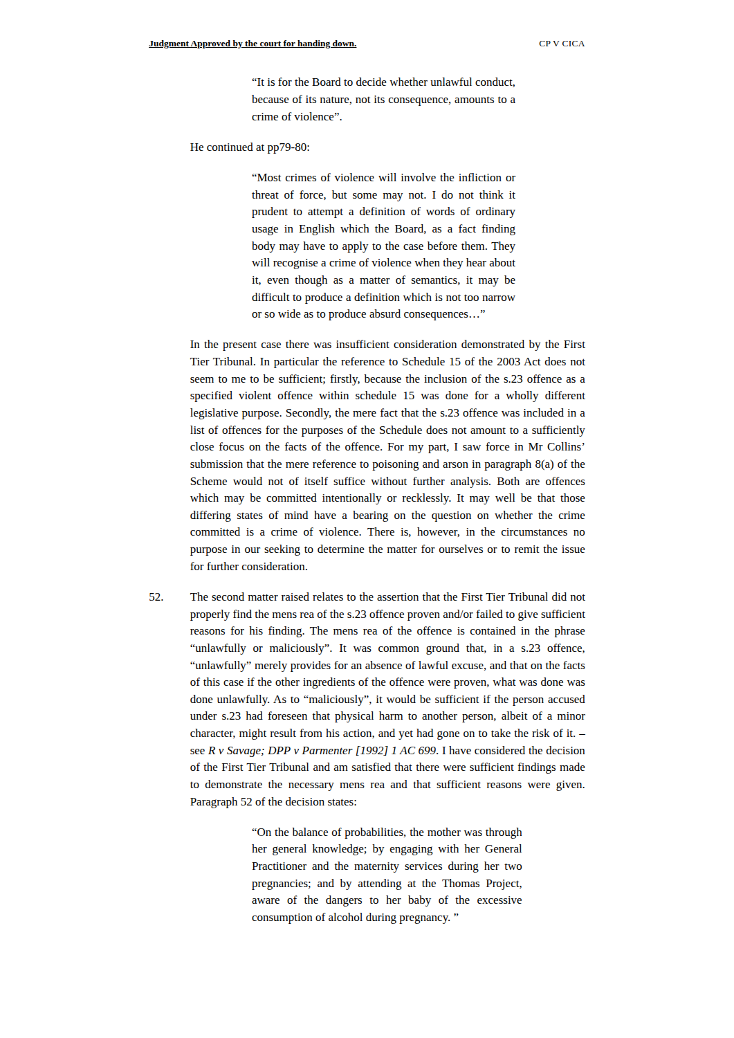Judgment Approved by the court for handing down. CP V CICA
“It is for the Board to decide whether unlawful conduct, because of its nature, not its consequence, amounts to a crime of violence”.
He continued at pp79-80:
“Most crimes of violence will involve the infliction or threat of force, but some may not. I do not think it prudent to attempt a definition of words of ordinary usage in English which the Board, as a fact finding body may have to apply to the case before them. They will recognise a crime of violence when they hear about it, even though as a matter of semantics, it may be difficult to produce a definition which is not too narrow or so wide as to produce absurd consequences…”
In the present case there was insufficient consideration demonstrated by the First Tier Tribunal. In particular the reference to Schedule 15 of the 2003 Act does not seem to me to be sufficient; firstly, because the inclusion of the s.23 offence as a specified violent offence within schedule 15 was done for a wholly different legislative purpose. Secondly, the mere fact that the s.23 offence was included in a list of offences for the purposes of the Schedule does not amount to a sufficiently close focus on the facts of the offence. For my part, I saw force in Mr Collins’ submission that the mere reference to poisoning and arson in paragraph 8(a) of the Scheme would not of itself suffice without further analysis. Both are offences which may be committed intentionally or recklessly. It may well be that those differing states of mind have a bearing on the question on whether the crime committed is a crime of violence. There is, however, in the circumstances no purpose in our seeking to determine the matter for ourselves or to remit the issue for further consideration.
52.
The second matter raised relates to the assertion that the First Tier Tribunal did not properly find the mens rea of the s.23 offence proven and/or failed to give sufficient reasons for his finding. The mens rea of the offence is contained in the phrase “unlawfully or maliciously”. It was common ground that, in a s.23 offence, “unlawfully” merely provides for an absence of lawful excuse, and that on the facts of this case if the other ingredients of the offence were proven, what was done was done unlawfully. As to “maliciously”, it would be sufficient if the person accused under s.23 had foreseen that physical harm to another person, albeit of a minor character, might result from his action, and yet had gone on to take the risk of it. – see R v Savage; DPP v Parmenter [1992] 1 AC 699. I have considered the decision of the First Tier Tribunal and am satisfied that there were sufficient findings made to demonstrate the necessary mens rea and that sufficient reasons were given. Paragraph 52 of the decision states:
“On the balance of probabilities, the mother was through her general knowledge; by engaging with her General Practitioner and the maternity services during her two pregnancies; and by attending at the Thomas Project, aware of the dangers to her baby of the excessive consumption of alcohol during pregnancy. ”